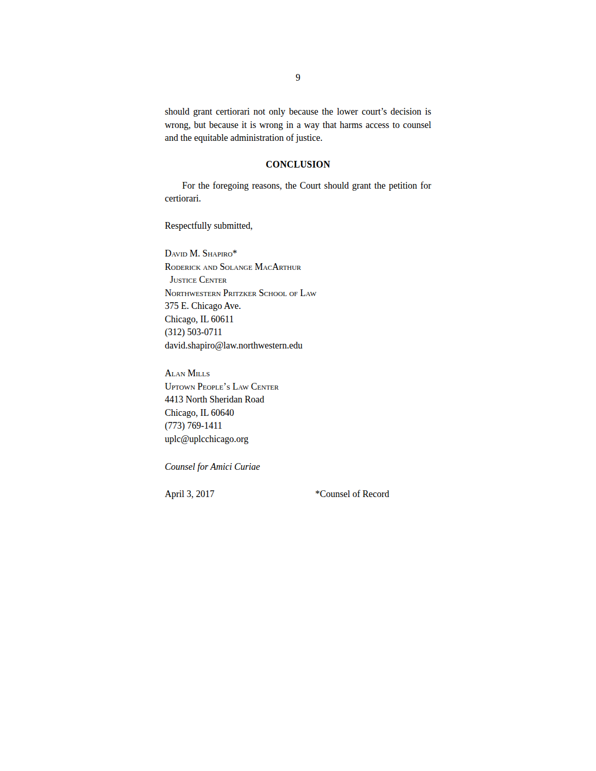9
should grant certiorari not only because the lower court’s decision is wrong, but because it is wrong in a way that harms access to counsel and the equitable administration of justice.
CONCLUSION
For the foregoing reasons, the Court should grant the petition for certiorari.
Respectfully submitted,
David M. Shapiro*
Roderick and Solange MacArthur
Justice Center
Northwestern Pritzker School of Law
375 E. Chicago Ave.
Chicago, IL 60611
(312) 503-0711
david.shapiro@law.northwestern.edu
Alan Mills
Uptown People’s Law Center
4413 North Sheridan Road
Chicago, IL 60640
(773) 769-1411
uplc@uplcchicago.org
Counsel for Amici Curiae
April 3, 2017 *Counsel of Record